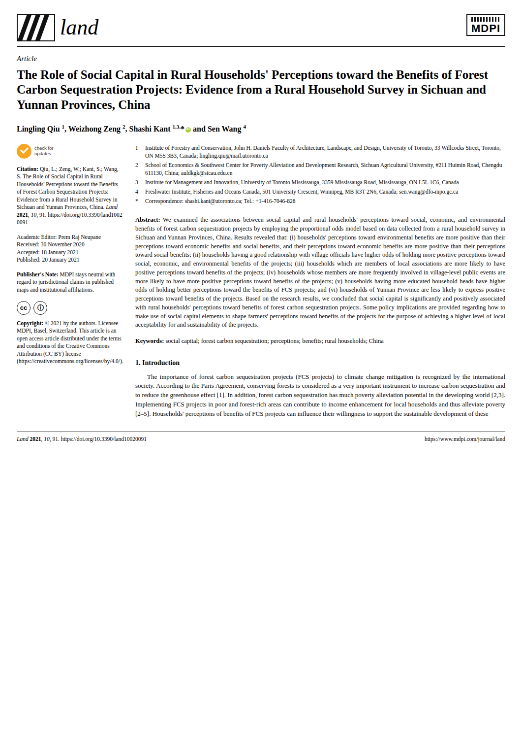land
MDPI
Article
The Role of Social Capital in Rural Households' Perceptions toward the Benefits of Forest Carbon Sequestration Projects: Evidence from a Rural Household Survey in Sichuan and Yunnan Provinces, China
Lingling Qiu 1, Weizhong Zeng 2, Shashi Kant 1,3,* and Sen Wang 4
check for
updates
Citation: Qiu, L.; Zeng, W.; Kant, S.; Wang, S. The Role of Social Capital in Rural Households' Perceptions toward the Benefits of Forest Carbon Sequestration Projects: Evidence from a Rural Household Survey in Sichuan and Yunnan Provinces, China. Land 2021, 10, 91. https://doi.org/10.3390/land10020091
Academic Editor: Prem Raj Neupane
Received: 30 November 2020
Accepted: 18 January 2021
Published: 20 January 2021
Publisher's Note: MDPI stays neutral with regard to jurisdictional claims in published maps and institutional affiliations.
cc
ⓘ
Copyright: © 2021 by the authors. Licensee MDPI, Basel, Switzerland. This article is an open access article distributed under the terms and conditions of the Creative Commons Attribution (CC BY) license (https://creativecommons.org/licenses/by/4.0/).
1 Institute of Forestry and Conservation, John H. Daniels Faculty of Architecture, Landscape, and Design, University of Toronto, 33 Willcocks Street, Toronto, ON M5S 3B3, Canada; lingling.qiu@mail.utoronto.ca
2 School of Economics & Southwest Center for Poverty Alleviation and Development Research, Sichuan Agricultural University, #211 Huimin Road, Chengdu 611130, China; auldkgk@sicau.edu.cn
3 Institute for Management and Innovation, University of Toronto Mississauga, 3359 Mississauga Road, Mississauga, ON L5L 1C6, Canada
4 Freshwater Institute, Fisheries and Oceans Canada, 501 University Crescent, Winnipeg, MB R3T 2N6, Canada; sen.wang@dfo-mpo.gc.ca
*Correspondence: shashi.kant@utoronto.ca; Tel.: +1-416-7046-828
Abstract: We examined the associations between social capital and rural households' perceptions toward social, economic, and environmental benefits of forest carbon sequestration projects by employing the proportional odds model based on data collected from a rural household survey in Sichuan and Yunnan Provinces, China. Results revealed that: (i) households' perceptions toward environmental benefits are more positive than their perceptions toward economic benefits and social benefits, and their perceptions toward economic benefits are more positive than their perceptions toward social benefits; (ii) households having a good relationship with village officials have higher odds of holding more positive perceptions toward social, economic, and environmental benefits of the projects; (iii) households which are members of local associations are more likely to have positive perceptions toward benefits of the projects; (iv) households whose members are more frequently involved in village-level public events are more likely to have more positive perceptions toward benefits of the projects; (v) households having more educated household heads have higher odds of holding better perceptions toward the benefits of FCS projects; and (vi) households of Yunnan Province are less likely to express positive perceptions toward benefits of the projects. Based on the research results, we concluded that social capital is significantly and positively associated with rural households' perceptions toward benefits of forest carbon sequestration projects. Some policy implications are provided regarding how to make use of social capital elements to shape farmers' perceptions toward benefits of the projects for the purpose of achieving a higher level of local acceptability for and sustainability of the projects.
Keywords: social capital; forest carbon sequestration; perceptions; benefits; rural households; China
1. Introduction
The importance of forest carbon sequestration projects (FCS projects) to climate change mitigation is recognized by the international society. According to the Paris Agreement, conserving forests is considered as a very important instrument to increase carbon sequestration and to reduce the greenhouse effect [1]. In addition, forest carbon sequestration has much poverty alleviation potential in the developing world [2,3]. Implementing FCS projects in poor and forest-rich areas can contribute to income enhancement for local households and thus alleviate poverty [2–5]. Households' perceptions of benefits of FCS projects can influence their willingness to support the sustainable development of these
Land 2021, 10, 91. https://doi.org/10.3390/land10020091
https://www.mdpi.com/journal/land